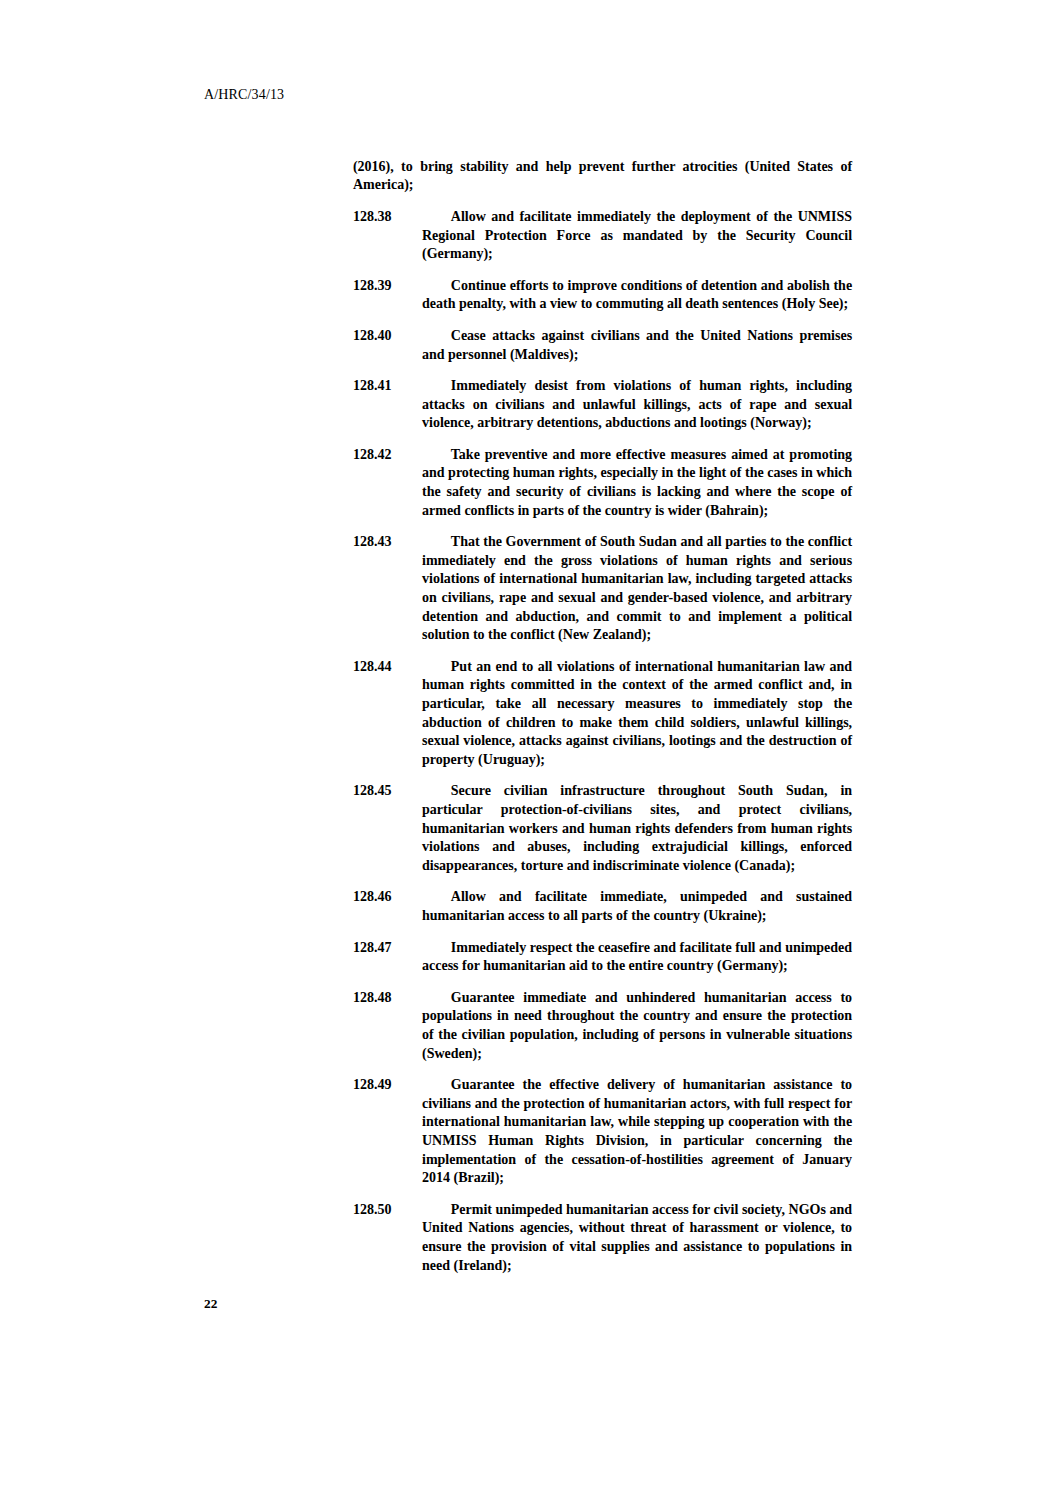A/HRC/34/13
(2016), to bring stability and help prevent further atrocities (United States of America);
128.38
Allow and facilitate immediately the deployment of the UNMISS Regional Protection Force as mandated by the Security Council (Germany);
128.39
Continue efforts to improve conditions of detention and abolish the death penalty, with a view to commuting all death sentences (Holy See);
128.40
Cease attacks against civilians and the United Nations premises and personnel (Maldives);
128.41
Immediately desist from violations of human rights, including attacks on civilians and unlawful killings, acts of rape and sexual violence, arbitrary detentions, abductions and lootings (Norway);
128.42
Take preventive and more effective measures aimed at promoting and protecting human rights, especially in the light of the cases in which the safety and security of civilians is lacking and where the scope of armed conflicts in parts of the country is wider (Bahrain);
128.43
That the Government of South Sudan and all parties to the conflict immediately end the gross violations of human rights and serious violations of international humanitarian law, including targeted attacks on civilians, rape and sexual and gender-based violence, and arbitrary detention and abduction, and commit to and implement a political solution to the conflict (New Zealand);
128.44
Put an end to all violations of international humanitarian law and human rights committed in the context of the armed conflict and, in particular, take all necessary measures to immediately stop the abduction of children to make them child soldiers, unlawful killings, sexual violence, attacks against civilians, lootings and the destruction of property (Uruguay);
128.45
Secure civilian infrastructure throughout South Sudan, in particular protection-of-civilians sites, and protect civilians, humanitarian workers and human rights defenders from human rights violations and abuses, including extrajudicial killings, enforced disappearances, torture and indiscriminate violence (Canada);
128.46
Allow and facilitate immediate, unimpeded and sustained humanitarian access to all parts of the country (Ukraine);
128.47
Immediately respect the ceasefire and facilitate full and unimpeded access for humanitarian aid to the entire country (Germany);
128.48
Guarantee immediate and unhindered humanitarian access to populations in need throughout the country and ensure the protection of the civilian population, including of persons in vulnerable situations (Sweden);
128.49
Guarantee the effective delivery of humanitarian assistance to civilians and the protection of humanitarian actors, with full respect for international humanitarian law, while stepping up cooperation with the UNMISS Human Rights Division, in particular concerning the implementation of the cessation-of-hostilities agreement of January 2014 (Brazil);
128.50
Permit unimpeded humanitarian access for civil society, NGOs and United Nations agencies, without threat of harassment or violence, to ensure the provision of vital supplies and assistance to populations in need (Ireland);
22